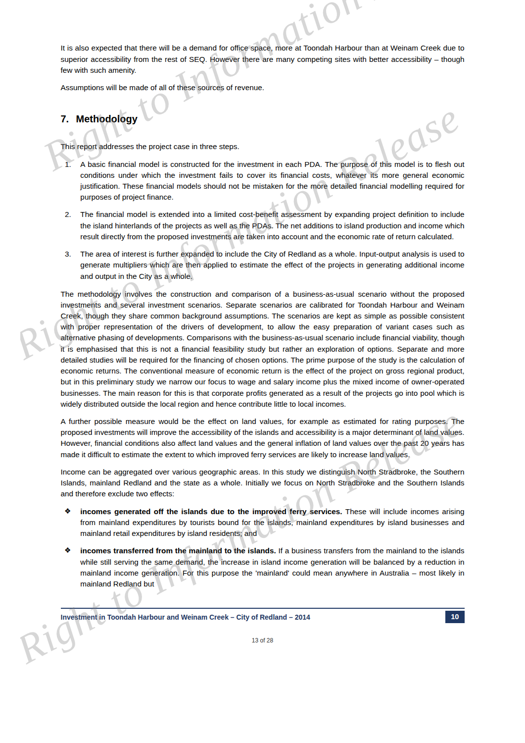Right to Information Release Right to Information Release Right to Information Release
It is also expected that there will be a demand for office space, more at Toondah Harbour than at Weinam Creek due to superior accessibility from the rest of SEQ. However there are many competing sites with better accessibility – though few with such amenity.
Assumptions will be made of all of these sources of revenue.
7. Methodology
This report addresses the project case in three steps.
A basic financial model is constructed for the investment in each PDA. The purpose of this model is to flesh out conditions under which the investment fails to cover its financial costs, whatever its more general economic justification. These financial models should not be mistaken for the more detailed financial modelling required for purposes of project finance.
The financial model is extended into a limited cost-benefit assessment by expanding project definition to include the island hinterlands of the projects as well as the PDAs. The net additions to island production and income which result directly from the proposed investments are taken into account and the economic rate of return calculated.
The area of interest is further expanded to include the City of Redland as a whole. Input-output analysis is used to generate multipliers which are then applied to estimate the effect of the projects in generating additional income and output in the City as a whole.
The methodology involves the construction and comparison of a business-as-usual scenario without the proposed investments and several investment scenarios. Separate scenarios are calibrated for Toondah Harbour and Weinam Creek, though they share common background assumptions. The scenarios are kept as simple as possible consistent with proper representation of the drivers of development, to allow the easy preparation of variant cases such as alternative phasing of developments. Comparisons with the business-as-usual scenario include financial viability, though it is emphasised that this is not a financial feasibility study but rather an exploration of options. Separate and more detailed studies will be required for the financing of chosen options. The prime purpose of the study is the calculation of economic returns. The conventional measure of economic return is the effect of the project on gross regional product, but in this preliminary study we narrow our focus to wage and salary income plus the mixed income of owner-operated businesses. The main reason for this is that corporate profits generated as a result of the projects go into pool which is widely distributed outside the local region and hence contribute little to local incomes.
A further possible measure would be the effect on land values, for example as estimated for rating purposes. The proposed investments will improve the accessibility of the islands and accessibility is a major determinant of land values. However, financial conditions also affect land values and the general inflation of land values over the past 20 years has made it difficult to estimate the extent to which improved ferry services are likely to increase land values.
Income can be aggregated over various geographic areas. In this study we distinguish North Stradbroke, the Southern Islands, mainland Redland and the state as a whole. Initially we focus on North Stradbroke and the Southern Islands and therefore exclude two effects:
incomes generated off the islands due to the improved ferry services. These will include incomes arising from mainland expenditures by tourists bound for the islands, mainland expenditures by island businesses and mainland retail expenditures by island residents; and
incomes transferred from the mainland to the islands. If a business transfers from the mainland to the islands while still serving the same demand, the increase in island income generation will be balanced by a reduction in mainland income generation. For this purpose the 'mainland' could mean anywhere in Australia – most likely in mainland Redland but
Investment in Toondah Harbour and Weinam Creek – City of Redland – 2014 10
13 of 28